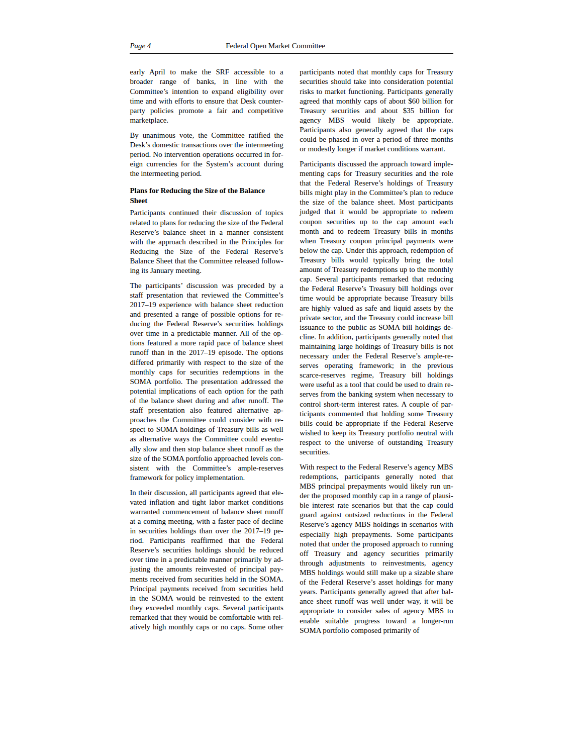Page 4 Federal Open Market Committee
early April to make the SRF accessible to a broader range of banks, in line with the Committee’s intention to expand eligibility over time and with efforts to ensure that Desk counterparty policies promote a fair and competitive marketplace.
By unanimous vote, the Committee ratified the Desk’s domestic transactions over the intermeeting period. No intervention operations occurred in foreign currencies for the System’s account during the intermeeting period.
Plans for Reducing the Size of the Balance Sheet
Participants continued their discussion of topics related to plans for reducing the size of the Federal Reserve’s balance sheet in a manner consistent with the approach described in the Principles for Reducing the Size of the Federal Reserve’s Balance Sheet that the Committee released following its January meeting.
The participants’ discussion was preceded by a staff presentation that reviewed the Committee’s 2017–19 experience with balance sheet reduction and presented a range of possible options for reducing the Federal Reserve’s securities holdings over time in a predictable manner. All of the options featured a more rapid pace of balance sheet runoff than in the 2017–19 episode. The options differed primarily with respect to the size of the monthly caps for securities redemptions in the SOMA portfolio. The presentation addressed the potential implications of each option for the path of the balance sheet during and after runoff. The staff presentation also featured alternative approaches the Committee could consider with respect to SOMA holdings of Treasury bills as well as alternative ways the Committee could eventually slow and then stop balance sheet runoff as the size of the SOMA portfolio approached levels consistent with the Committee’s ample-reserves framework for policy implementation.
In their discussion, all participants agreed that elevated inflation and tight labor market conditions warranted commencement of balance sheet runoff at a coming meeting, with a faster pace of decline in securities holdings than over the 2017–19 period. Participants reaffirmed that the Federal Reserve’s securities holdings should be reduced over time in a predictable manner primarily by adjusting the amounts reinvested of principal payments received from securities held in the SOMA. Principal payments received from securities held in the SOMA would be reinvested to the extent they exceeded monthly caps. Several participants remarked that they would be comfortable with relatively high monthly caps or no caps. Some other participants noted that monthly caps for Treasury securities should take into consideration potential risks to market functioning. Participants generally agreed that monthly caps of about $60 billion for Treasury securities and about $35 billion for agency MBS would likely be appropriate. Participants also generally agreed that the caps could be phased in over a period of three months or modestly longer if market conditions warrant.
Participants discussed the approach toward implementing caps for Treasury securities and the role that the Federal Reserve’s holdings of Treasury bills might play in the Committee’s plan to reduce the size of the balance sheet. Most participants judged that it would be appropriate to redeem coupon securities up to the cap amount each month and to redeem Treasury bills in months when Treasury coupon principal payments were below the cap. Under this approach, redemption of Treasury bills would typically bring the total amount of Treasury redemptions up to the monthly cap. Several participants remarked that reducing the Federal Reserve’s Treasury bill holdings over time would be appropriate because Treasury bills are highly valued as safe and liquid assets by the private sector, and the Treasury could increase bill issuance to the public as SOMA bill holdings decline. In addition, participants generally noted that maintaining large holdings of Treasury bills is not necessary under the Federal Reserve’s ample-reserves operating framework; in the previous scarce-reserves regime, Treasury bill holdings were useful as a tool that could be used to drain reserves from the banking system when necessary to control short-term interest rates. A couple of participants commented that holding some Treasury bills could be appropriate if the Federal Reserve wished to keep its Treasury portfolio neutral with respect to the universe of outstanding Treasury securities.
With respect to the Federal Reserve’s agency MBS redemptions, participants generally noted that MBS principal prepayments would likely run under the proposed monthly cap in a range of plausible interest rate scenarios but that the cap could guard against outsized reductions in the Federal Reserve’s agency MBS holdings in scenarios with especially high prepayments. Some participants noted that under the proposed approach to running off Treasury and agency securities primarily through adjustments to reinvestments, agency MBS holdings would still make up a sizable share of the Federal Reserve’s asset holdings for many years. Participants generally agreed that after balance sheet runoff was well under way, it will be appropriate to consider sales of agency MBS to enable suitable progress toward a longer-run SOMA portfolio composed primarily of